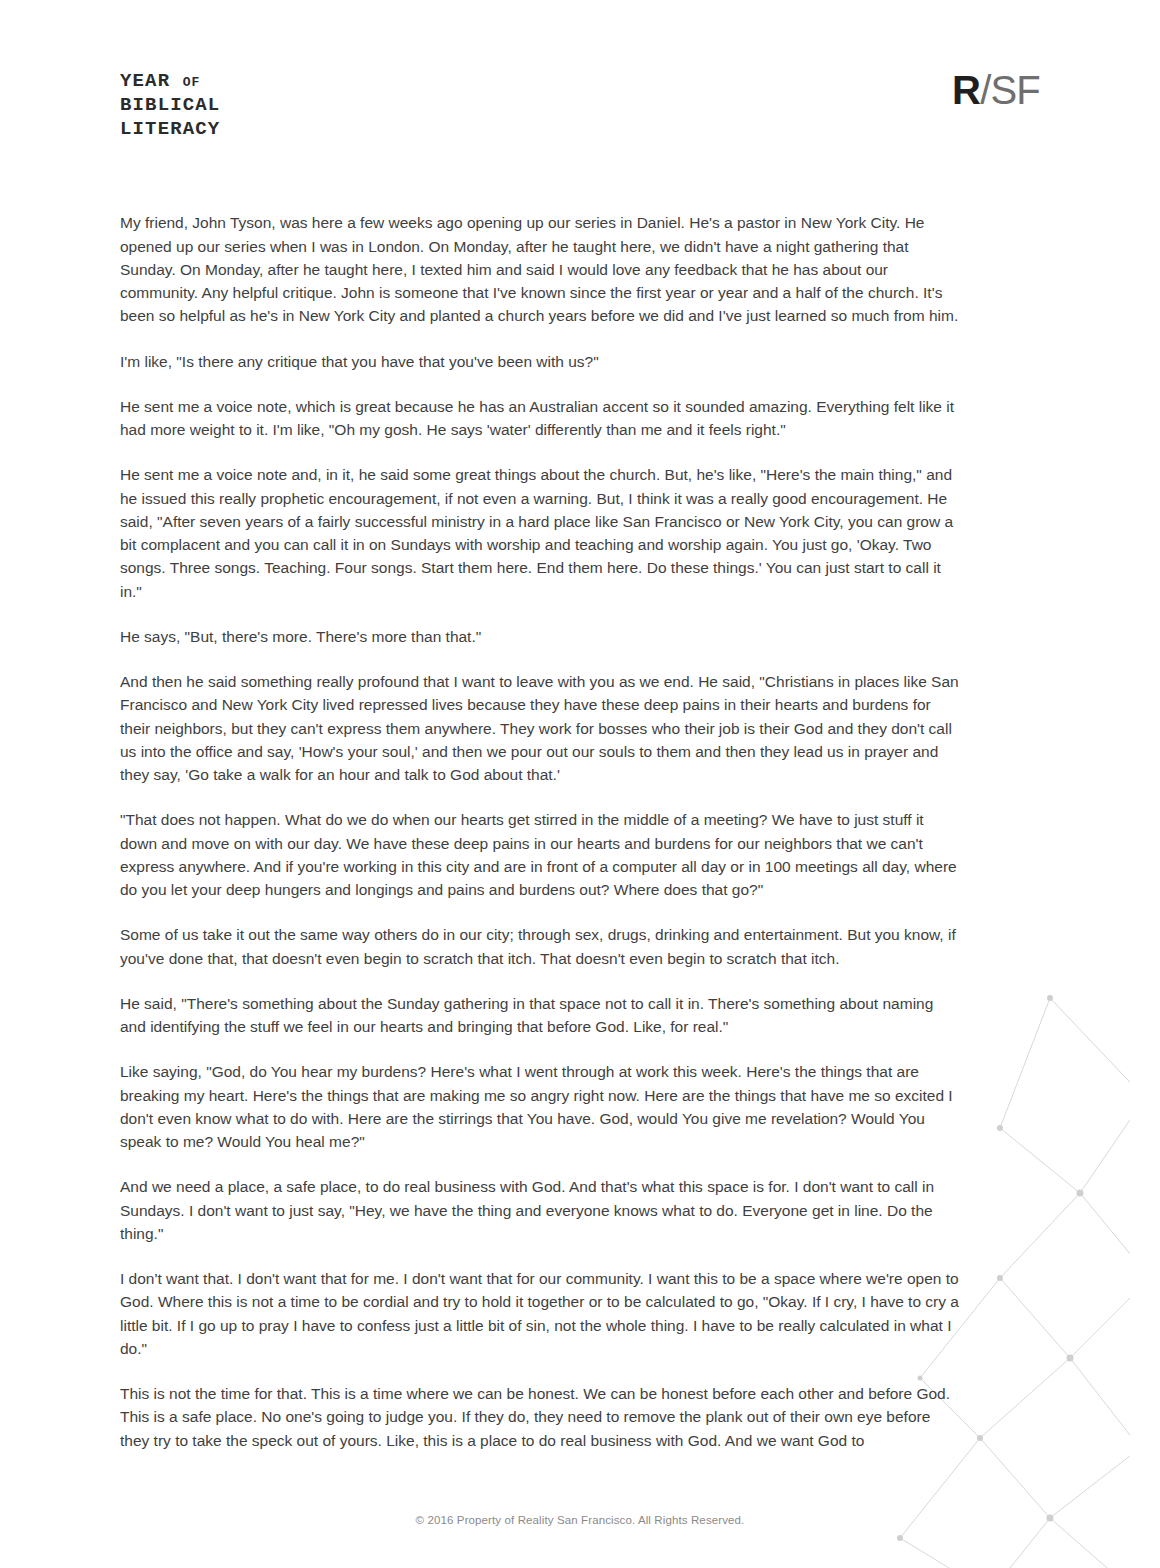YEAR OF
BIBLICAL
LITERACY
R/SF
My friend, John Tyson, was here a few weeks ago opening up our series in Daniel. He's a pastor in New York City. He opened up our series when I was in London. On Monday, after he taught here, we didn't have a night gathering that Sunday. On Monday, after he taught here, I texted him and said I would love any feedback that he has about our community. Any helpful critique. John is someone that I've known since the first year or year and a half of the church. It's been so helpful as he's in New York City and planted a church years before we did and I've just learned so much from him.
I'm like, "Is there any critique that you have that you've been with us?"
He sent me a voice note, which is great because he has an Australian accent so it sounded amazing. Everything felt like it had more weight to it. I'm like, "Oh my gosh. He says 'water' differently than me and it feels right."
He sent me a voice note and, in it, he said some great things about the church. But, he's like, "Here's the main thing," and he issued this really prophetic encouragement, if not even a warning. But, I think it was a really good encouragement. He said, "After seven years of a fairly successful ministry in a hard place like San Francisco or New York City, you can grow a bit complacent and you can call it in on Sundays with worship and teaching and worship again. You just go, 'Okay. Two songs. Three songs. Teaching. Four songs. Start them here. End them here. Do these things.' You can just start to call it in."
He says, "But, there's more. There's more than that."
And then he said something really profound that I want to leave with you as we end. He said, "Christians in places like San Francisco and New York City lived repressed lives because they have these deep pains in their hearts and burdens for their neighbors, but they can't express them anywhere. They work for bosses who their job is their God and they don't call us into the office and say, 'How's your soul,' and then we pour out our souls to them and then they lead us in prayer and they say, 'Go take a walk for an hour and talk to God about that.'
"That does not happen. What do we do when our hearts get stirred in the middle of a meeting? We have to just stuff it down and move on with our day. We have these deep pains in our hearts and burdens for our neighbors that we can't express anywhere. And if you're working in this city and are in front of a computer all day or in 100 meetings all day, where do you let your deep hungers and longings and pains and burdens out? Where does that go?"
Some of us take it out the same way others do in our city; through sex, drugs, drinking and entertainment. But you know, if you've done that, that doesn't even begin to scratch that itch. That doesn't even begin to scratch that itch.
He said, "There's something about the Sunday gathering in that space not to call it in. There's something about naming and identifying the stuff we feel in our hearts and bringing that before God. Like, for real."
Like saying, "God, do You hear my burdens? Here's what I went through at work this week. Here's the things that are breaking my heart. Here's the things that are making me so angry right now. Here are the things that have me so excited I don't even know what to do with. Here are the stirrings that You have. God, would You give me revelation? Would You speak to me? Would You heal me?"
And we need a place, a safe place, to do real business with God. And that's what this space is for. I don't want to call in Sundays. I don't want to just say, "Hey, we have the thing and everyone knows what to do. Everyone get in line. Do the thing."
I don't want that. I don't want that for me. I don't want that for our community. I want this to be a space where we're open to God. Where this is not a time to be cordial and try to hold it together or to be calculated to go, "Okay. If I cry, I have to cry a little bit. If I go up to pray I have to confess just a little bit of sin, not the whole thing. I have to be really calculated in what I do."
This is not the time for that. This is a time where we can be honest. We can be honest before each other and before God. This is a safe place. No one's going to judge you. If they do, they need to remove the plank out of their own eye before they try to take the speck out of yours. Like, this is a place to do real business with God. And we want God to
© 2016 Property of Reality San Francisco. All Rights Reserved.